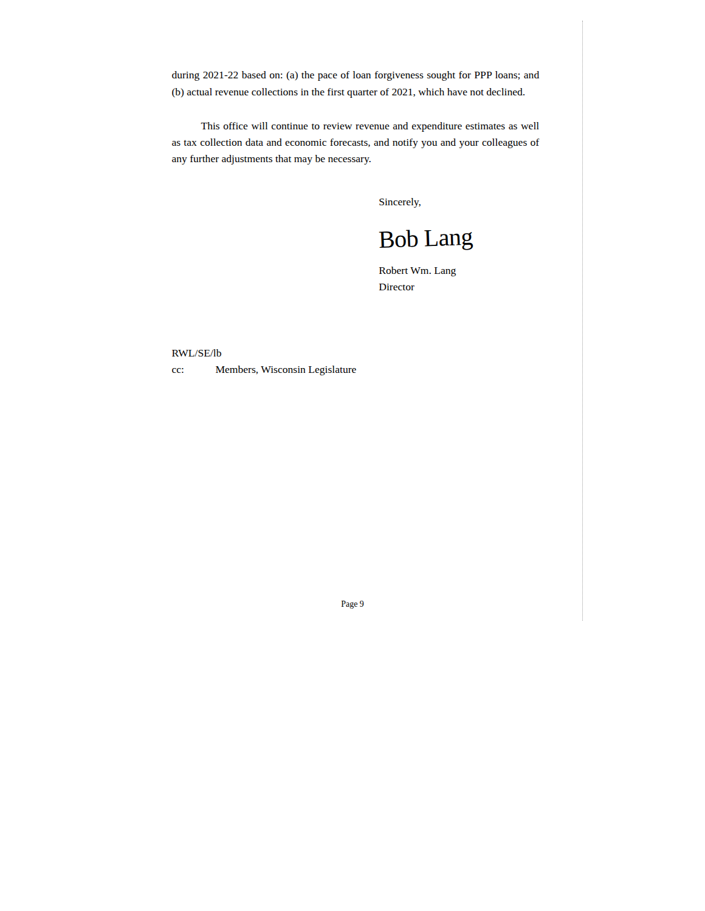during 2021-22 based on: (a) the pace of loan forgiveness sought for PPP loans; and (b) actual revenue collections in the first quarter of 2021, which have not declined.
This office will continue to review revenue and expenditure estimates as well as tax collection data and economic forecasts, and notify you and your colleagues of any further adjustments that may be necessary.
Sincerely,
Bob Lang
Robert Wm. Lang
Director
RWL/SE/lb
cc: Members, Wisconsin Legislature
Page 9